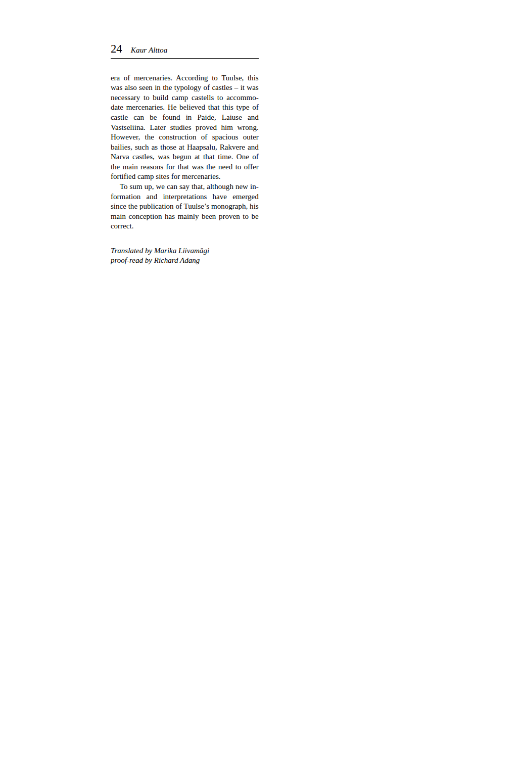24 Kaur Alttoa
era of mercenaries. According to Tuulse, this was also seen in the typology of castles – it was necessary to build camp castells to accommodate mercenaries. He believed that this type of castle can be found in Paide, Laiuse and Vastseliina. Later studies proved him wrong. However, the construction of spacious outer bailies, such as those at Haapsalu, Rakvere and Narva castles, was begun at that time. One of the main reasons for that was the need to offer fortified camp sites for mercenaries.
To sum up, we can say that, although new information and interpretations have emerged since the publication of Tuulse’s monograph, his main conception has mainly been proven to be correct.
Translated by Marika Liivamägi
proof-read by Richard Adang